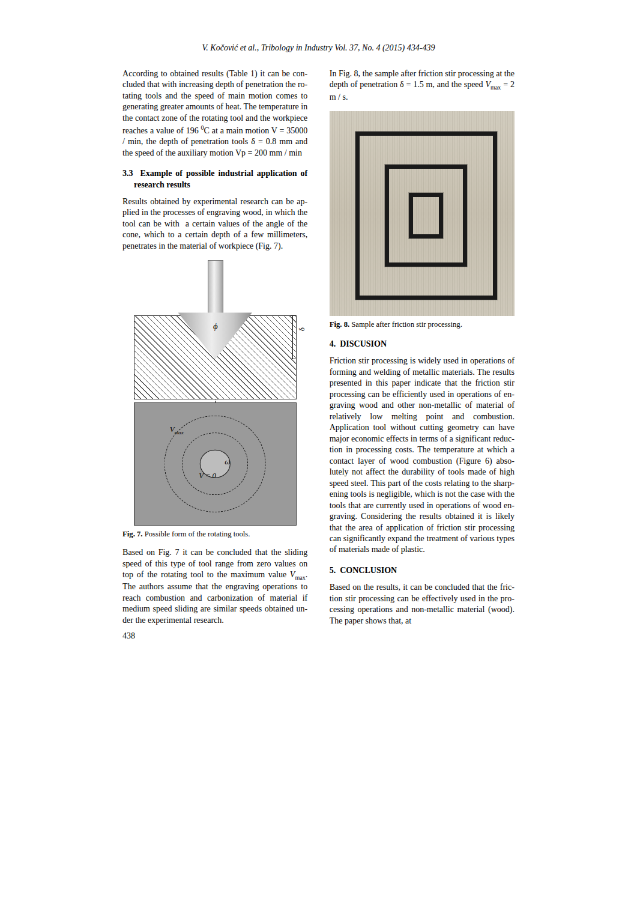V. Kočović et al., Tribology in Industry Vol. 37, No. 4 (2015) 434-439
According to obtained results (Table 1) it can be concluded that with increasing depth of penetration the rotating tools and the speed of main motion comes to generating greater amounts of heat. The temperature in the contact zone of the rotating tool and the workpiece reaches a value of 196 0C at a main motion V = 35000 / min, the depth of penetration tools δ = 0.8 mm and the speed of the auxiliary motion Vp = 200 mm / min
3.3 Example of possible industrial application of research results
Results obtained by experimental research can be applied in the processes of engraving wood, in which the tool can be with a certain values of the angle of the cone, which to a certain depth of a few millimeters, penetrates in the material of workpiece (Fig. 7).
ϕ
δ
Vmax
V = 0
ω
Fig. 7. Possible form of the rotating tools.
Based on Fig. 7 it can be concluded that the sliding speed of this type of tool range from zero values on top of the rotating tool to the maximum value Vmax. The authors assume that the engraving operations to reach combustion and carbonization of material if medium speed sliding are similar speeds obtained under the experimental research.
In Fig. 8, the sample after friction stir processing at the depth of penetration δ = 1.5 m, and the speed Vmax = 2 m / s.
Fig. 8. Sample after friction stir processing.
4. DISCUSION
Friction stir processing is widely used in operations of forming and welding of metallic materials. The results presented in this paper indicate that the friction stir processing can be efficiently used in operations of engraving wood and other non-metallic of material of relatively low melting point and combustion. Application tool without cutting geometry can have major economic effects in terms of a significant reduction in processing costs. The temperature at which a contact layer of wood combustion (Figure 6) absolutely not affect the durability of tools made of high speed steel. This part of the costs relating to the sharpening tools is negligible, which is not the case with the tools that are currently used in operations of wood engraving. Considering the results obtained it is likely that the area of application of friction stir processing can significantly expand the treatment of various types of materials made of plastic.
5. CONCLUSION
Based on the results, it can be concluded that the friction stir processing can be effectively used in the processing operations and non-metallic material (wood). The paper shows that, at
438